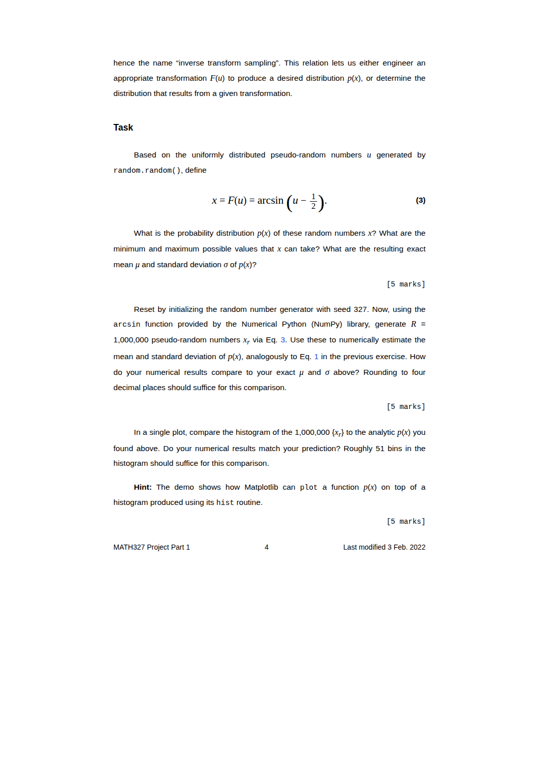hence the name “inverse transform sampling”. This relation lets us either engineer an appropriate transformation F(u) to produce a desired distribution p(x), or determine the distribution that results from a given transformation.
Task
Based on the uniformly distributed pseudo-random numbers u generated by random.random(), define
x = F(u) = arcsin (u − 12). (3)
What is the probability distribution p(x) of these random numbers x? What are the minimum and maximum possible values that x can take? What are the resulting exact mean μ and standard deviation σ of p(x)?
[5 marks]
Reset by initializing the random number generator with seed 327. Now, using the arcsin function provided by the Numerical Python (NumPy) library, generate R = 1,000,000 pseudo-random numbers xr via Eq. 3. Use these to numerically estimate the mean and standard deviation of p(x), analogously to Eq. 1 in the previous exercise. How do your numerical results compare to your exact μ and σ above? Rounding to four decimal places should suffice for this comparison.
[5 marks]
In a single plot, compare the histogram of the 1,000,000 {xr} to the analytic p(x) you found above. Do your numerical results match your prediction? Roughly 51 bins in the histogram should suffice for this comparison.
Hint: The demo shows how Matplotlib can plot a function p(x) on top of a histogram produced using its hist routine.
[5 marks]
MATH327 Project Part 1 4 Last modified 3 Feb. 2022